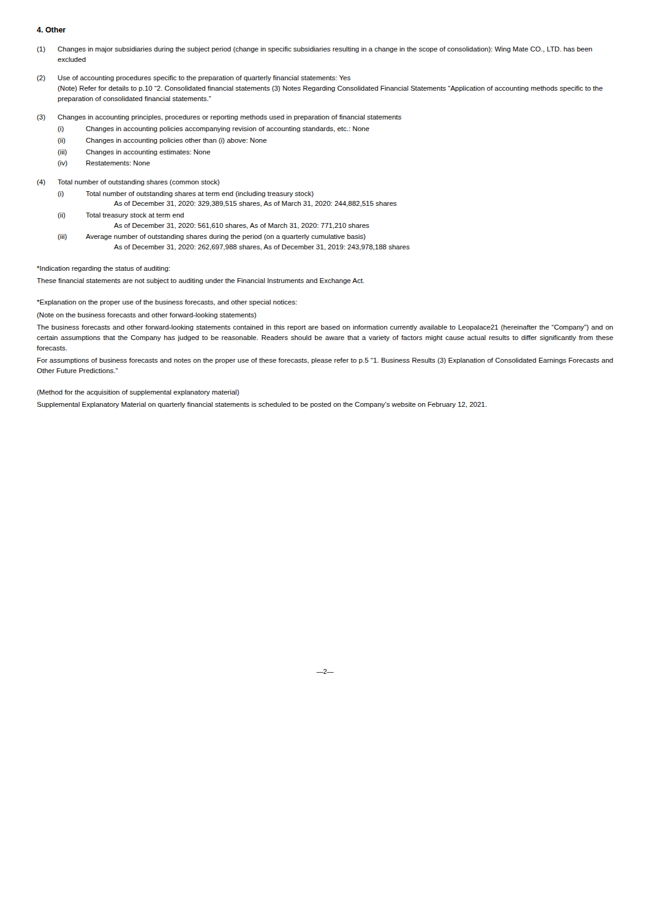4. Other
(1)
Changes in major subsidiaries during the subject period (change in specific subsidiaries resulting in a change in the scope of consolidation): Wing Mate CO., LTD. has been excluded
(2)
Use of accounting procedures specific to the preparation of quarterly financial statements: Yes
(Note) Refer for details to p.10 “2. Consolidated financial statements (3) Notes Regarding Consolidated Financial Statements “Application of accounting methods specific to the preparation of consolidated financial statements.”
(3)
Changes in accounting principles, procedures or reporting methods used in preparation of financial statements
(i)
Changes in accounting policies accompanying revision of accounting standards, etc.: None
(ii)
Changes in accounting policies other than (i) above: None
(iii)
Changes in accounting estimates: None
(iv)
Restatements: None
(4)
Total number of outstanding shares (common stock)
(i)
Total number of outstanding shares at term end (including treasury stock)
As of December 31, 2020: 329,389,515 shares, As of March 31, 2020: 244,882,515 shares
(ii)
Total treasury stock at term end
As of December 31, 2020: 561,610 shares, As of March 31, 2020: 771,210 shares
(iii)
Average number of outstanding shares during the period (on a quarterly cumulative basis)
As of December 31, 2020: 262,697,988 shares, As of December 31, 2019: 243,978,188 shares
*Indication regarding the status of auditing:
These financial statements are not subject to auditing under the Financial Instruments and Exchange Act.
*Explanation on the proper use of the business forecasts, and other special notices:
(Note on the business forecasts and other forward-looking statements)
The business forecasts and other forward-looking statements contained in this report are based on information currently available to Leopalace21 (hereinafter the “Company”) and on certain assumptions that the Company has judged to be reasonable. Readers should be aware that a variety of factors might cause actual results to differ significantly from these forecasts.
For assumptions of business forecasts and notes on the proper use of these forecasts, please refer to p.5 “1. Business Results (3) Explanation of Consolidated Earnings Forecasts and Other Future Predictions.”
(Method for the acquisition of supplemental explanatory material)
Supplemental Explanatory Material on quarterly financial statements is scheduled to be posted on the Company’s website on February 12, 2021.
—2—